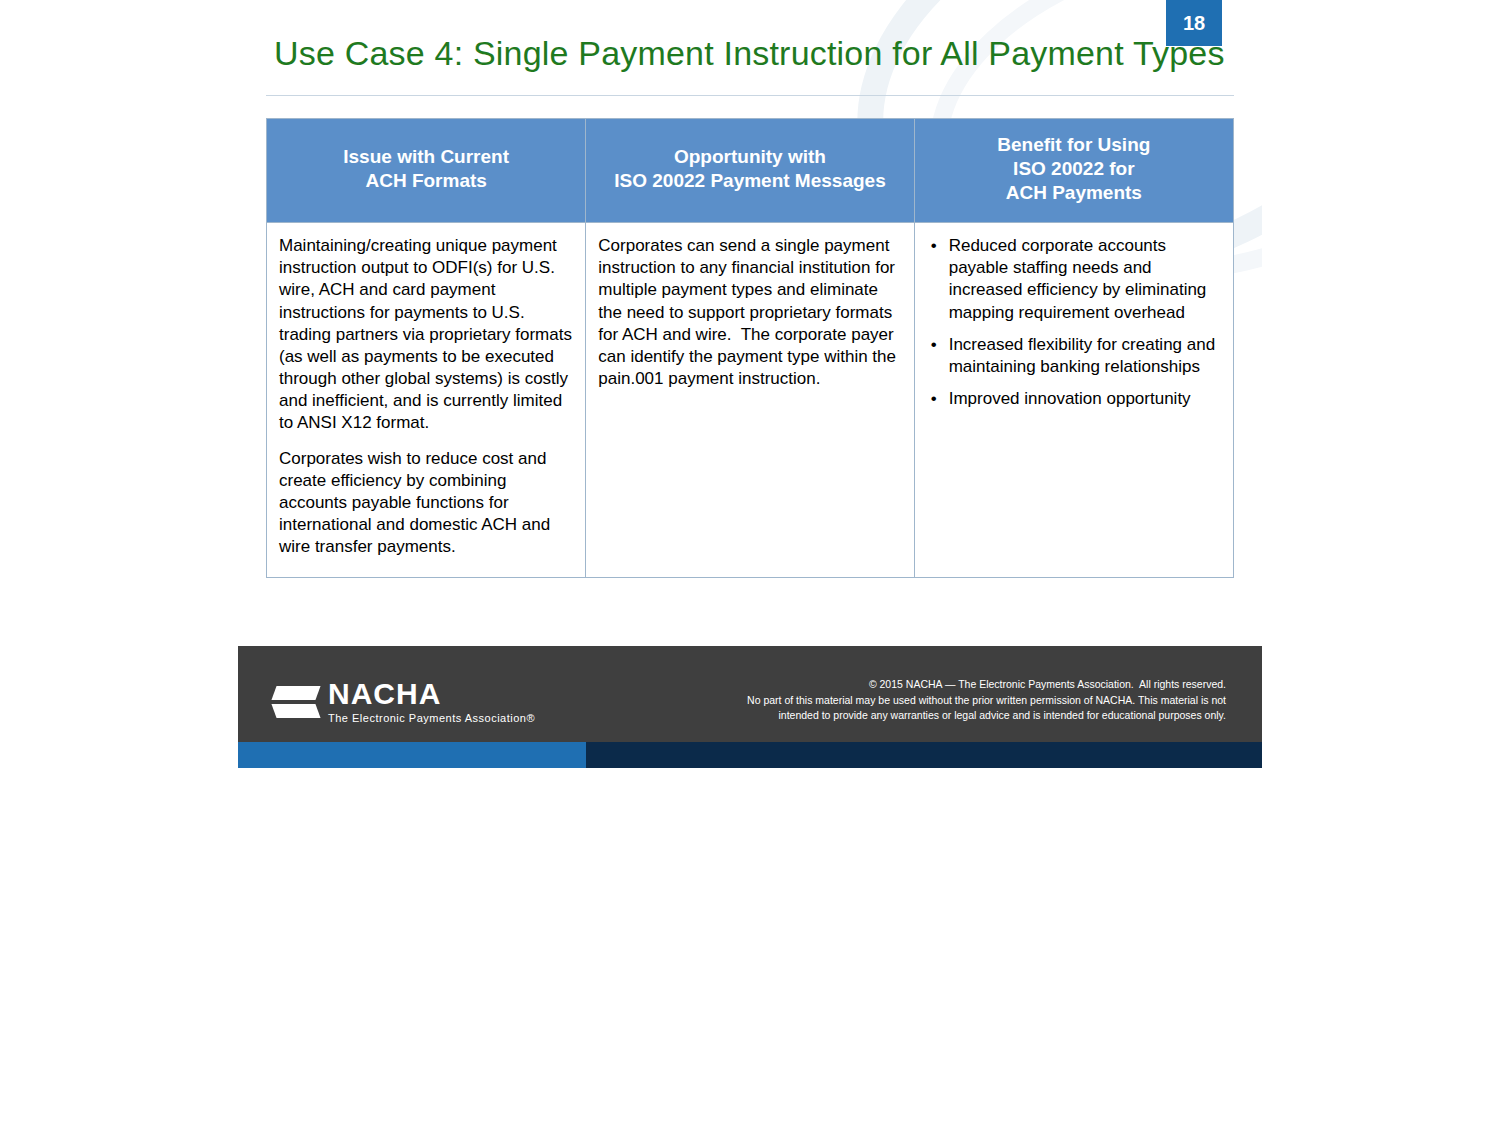18
Use Case 4: Single Payment Instruction for All Payment Types
| Issue with Current ACH Formats | Opportunity with ISO 20022 Payment Messages | Benefit for Using ISO 20022 for ACH Payments |
| --- | --- | --- |
| Maintaining/creating unique payment instruction output to ODFI(s) for U.S. wire, ACH and card payment instructions for payments to U.S. trading partners via proprietary formats (as well as payments to be executed through other global systems) is costly and inefficient, and is currently limited to ANSI X12 format. Corporates wish to reduce cost and create efficiency by combining accounts payable functions for international and domestic ACH and wire transfer payments. | Corporates can send a single payment instruction to any financial institution for multiple payment types and eliminate the need to support proprietary formats for ACH and wire. The corporate payer can identify the payment type within the pain.001 payment instruction. | Reduced corporate accounts payable staffing needs and increased efficiency by eliminating mapping requirement overhead Increased flexibility for creating and maintaining banking relationships Improved innovation opportunity |
NACHA
The Electronic Payments Association®
© 2015 NACHA — The Electronic Payments Association. All rights reserved.
No part of this material may be used without the prior written permission of NACHA. This material is not
intended to provide any warranties or legal advice and is intended for educational purposes only.